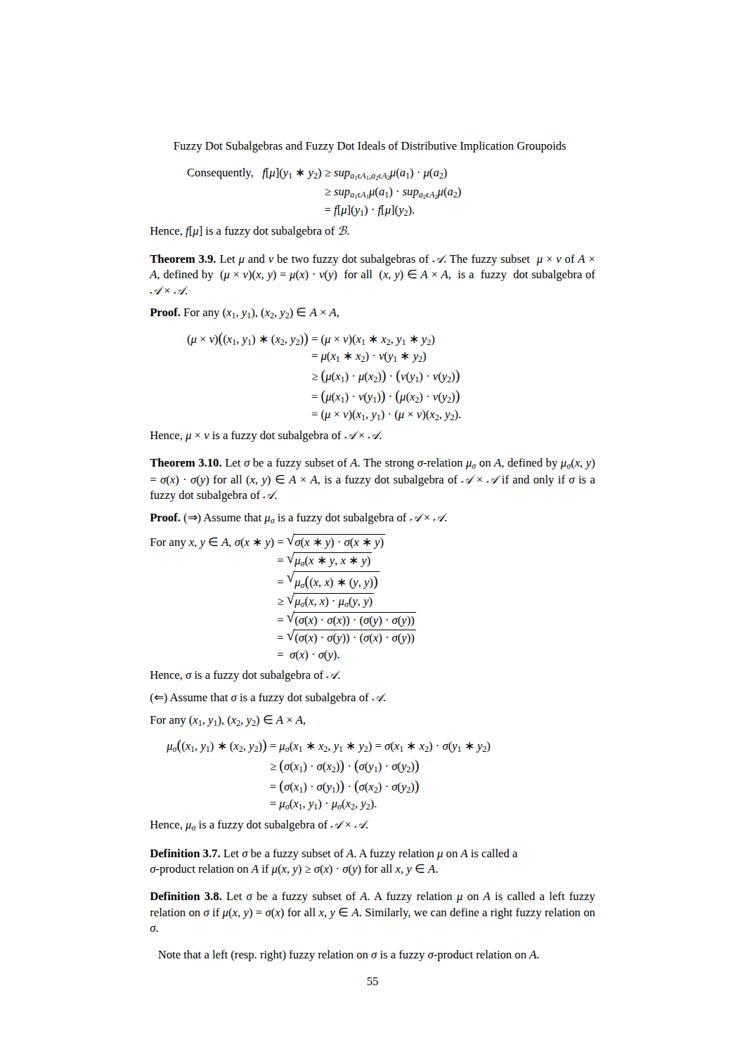Fuzzy Dot Subalgebras and Fuzzy Dot Ideals of Distributive Implication Groupoids
Consequently, f[μ](y1 ∗ y2) ≥
supa1ϵA1,a2ϵA2μ(a1) · μ(a2)
≥
supa1ϵA1μ(a1) · supa2ϵA2μ(a2)
=
f[μ](y1) · f[μ](y2).
Hence, f[μ] is a fuzzy dot subalgebra of ℬ.
Theorem 3.9. Let μ and ν be two fuzzy dot subalgebras of 𝒜. The fuzzy subset μ × ν of A × A, defined by (μ × ν)(x, y) = μ(x) · ν(y) for all (x, y) ∈ A × A, is a fuzzy dot subalgebra of 𝒜 × 𝒜.
Proof. For any (x1, y1), (x2, y2) ∈ A × A,
(μ × ν)((x1, y1) ∗ (x2, y2)) =
(μ × ν)(x1 ∗ x2, y1 ∗ y2)
=
μ(x1 ∗ x2) · ν(y1 ∗ y2)
≥
(μ(x1) · μ(x2)) · (ν(y1) · ν(y2))
=
(μ(x1) · ν(y1)) · (μ(x2) · ν(y2))
=
(μ × ν)(x1, y1) · (μ × ν)(x2, y2).
Hence, μ × ν is a fuzzy dot subalgebra of 𝒜 × 𝒜.
Theorem 3.10. Let σ be a fuzzy subset of A. The strong σ-relation μσ on A, defined by μσ(x, y) = σ(x) · σ(y) for all (x, y) ∈ A × A, is a fuzzy dot subalgebra of 𝒜 × 𝒜 if and only if σ is a fuzzy dot subalgebra of 𝒜.
Proof. (⇒) Assume that μσ is a fuzzy dot subalgebra of 𝒜 × 𝒜.
For any x, y ∈ A, σ(x ∗ y) =
σ(x ∗ y) · σ(x ∗ y)
=
μσ(x ∗ y, x ∗ y)
=
μσ((x, x) ∗ (y, y))
≥
μσ(x, x) · μσ(y, y)
=
(σ(x) · σ(x)) · (σ(y) · σ(y))
=
(σ(x) · σ(y)) · (σ(x) · σ(y))
=
σ(x) · σ(y).
Hence, σ is a fuzzy dot subalgebra of 𝒜.
(⇐) Assume that σ is a fuzzy dot subalgebra of 𝒜.
For any (x1, y1), (x2, y2) ∈ A × A,
μσ((x1, y1) ∗ (x2, y2)) =
μσ(x1 ∗ x2, y1 ∗ y2) = σ(x1 ∗ x2) · σ(y1 ∗ y2)
≥
(σ(x1) · σ(x2)) · (σ(y1) · σ(y2))
=
(σ(x1) · σ(y1)) · (σ(x2) · σ(y2))
=
μσ(x1, y1) · μσ(x2, y2).
Hence, μσ is a fuzzy dot subalgebra of 𝒜 × 𝒜.
Definition 3.7. Let σ be a fuzzy subset of A. A fuzzy relation μ on A is called a
σ-product relation on A if μ(x, y) ≥ σ(x) · σ(y) for all x, y ∈ A.
Definition 3.8. Let σ be a fuzzy subset of A. A fuzzy relation μ on A is called a left fuzzy relation on σ if μ(x, y) = σ(x) for all x, y ∈ A. Similarly, we can define a right fuzzy relation on σ.
Note that a left (resp. right) fuzzy relation on σ is a fuzzy σ-product relation on A.
55